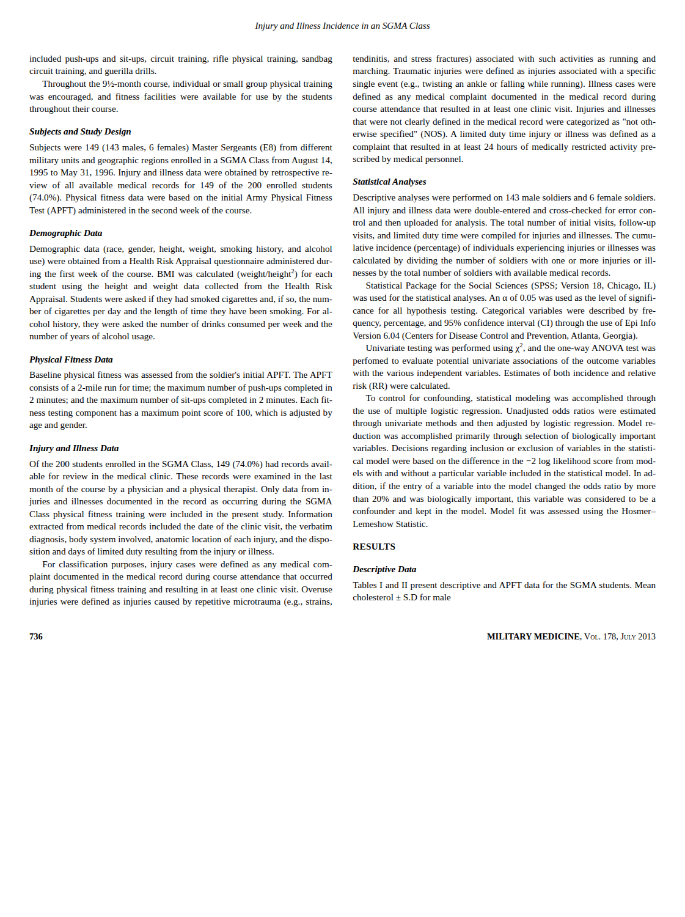Injury and Illness Incidence in an SGMA Class
included push-ups and sit-ups, circuit training, rifle physical training, sandbag circuit training, and guerilla drills.
Throughout the 9½-month course, individual or small group physical training was encouraged, and fitness facilities were available for use by the students throughout their course.
Subjects and Study Design
Subjects were 149 (143 males, 6 females) Master Sergeants (E8) from different military units and geographic regions enrolled in a SGMA Class from August 14, 1995 to May 31, 1996. Injury and illness data were obtained by retrospective review of all available medical records for 149 of the 200 enrolled students (74.0%). Physical fitness data were based on the initial Army Physical Fitness Test (APFT) administered in the second week of the course.
Demographic Data
Demographic data (race, gender, height, weight, smoking history, and alcohol use) were obtained from a Health Risk Appraisal questionnaire administered during the first week of the course. BMI was calculated (weight/height2) for each student using the height and weight data collected from the Health Risk Appraisal. Students were asked if they had smoked cigarettes and, if so, the number of cigarettes per day and the length of time they have been smoking. For alcohol history, they were asked the number of drinks consumed per week and the number of years of alcohol usage.
Physical Fitness Data
Baseline physical fitness was assessed from the soldier's initial APFT. The APFT consists of a 2-mile run for time; the maximum number of push-ups completed in 2 minutes; and the maximum number of sit-ups completed in 2 minutes. Each fitness testing component has a maximum point score of 100, which is adjusted by age and gender.
Injury and Illness Data
Of the 200 students enrolled in the SGMA Class, 149 (74.0%) had records available for review in the medical clinic. These records were examined in the last month of the course by a physician and a physical therapist. Only data from injuries and illnesses documented in the record as occurring during the SGMA Class physical fitness training were included in the present study. Information extracted from medical records included the date of the clinic visit, the verbatim diagnosis, body system involved, anatomic location of each injury, and the disposition and days of limited duty resulting from the injury or illness.
For classification purposes, injury cases were defined as any medical complaint documented in the medical record during course attendance that occurred during physical fitness training and resulting in at least one clinic visit. Overuse injuries were defined as injuries caused by repetitive microtrauma (e.g., strains, tendinitis, and stress fractures) associated with such activities as running and marching. Traumatic injuries were defined as injuries associated with a specific single event (e.g., twisting an ankle or falling while running). Illness cases were defined as any medical complaint documented in the medical record during course attendance that resulted in at least one clinic visit. Injuries and illnesses that were not clearly defined in the medical record were categorized as "not otherwise specified" (NOS). A limited duty time injury or illness was defined as a complaint that resulted in at least 24 hours of medically restricted activity prescribed by medical personnel.
Statistical Analyses
Descriptive analyses were performed on 143 male soldiers and 6 female soldiers. All injury and illness data were double-entered and cross-checked for error control and then uploaded for analysis. The total number of initial visits, follow-up visits, and limited duty time were compiled for injuries and illnesses. The cumulative incidence (percentage) of individuals experiencing injuries or illnesses was calculated by dividing the number of soldiers with one or more injuries or illnesses by the total number of soldiers with available medical records.
Statistical Package for the Social Sciences (SPSS; Version 18, Chicago, IL) was used for the statistical analyses. An α of 0.05 was used as the level of significance for all hypothesis testing. Categorical variables were described by frequency, percentage, and 95% confidence interval (CI) through the use of Epi Info Version 6.04 (Centers for Disease Control and Prevention, Atlanta, Georgia).
Univariate testing was performed using χ2, and the one-way ANOVA test was perfomed to evaluate potential univariate associations of the outcome variables with the various independent variables. Estimates of both incidence and relative risk (RR) were calculated.
To control for confounding, statistical modeling was accomplished through the use of multiple logistic regression. Unadjusted odds ratios were estimated through univariate methods and then adjusted by logistic regression. Model reduction was accomplished primarily through selection of biologically important variables. Decisions regarding inclusion or exclusion of variables in the statistical model were based on the difference in the −2 log likelihood score from models with and without a particular variable included in the statistical model. In addition, if the entry of a variable into the model changed the odds ratio by more than 20% and was biologically important, this variable was considered to be a confounder and kept in the model. Model fit was assessed using the Hosmer–Lemeshow Statistic.
Results
Descriptive Data
Tables I and II present descriptive and APFT data for the SGMA students. Mean cholesterol ± S.D for male
736 MILITARY MEDICINE, Vol. 178, July 2013